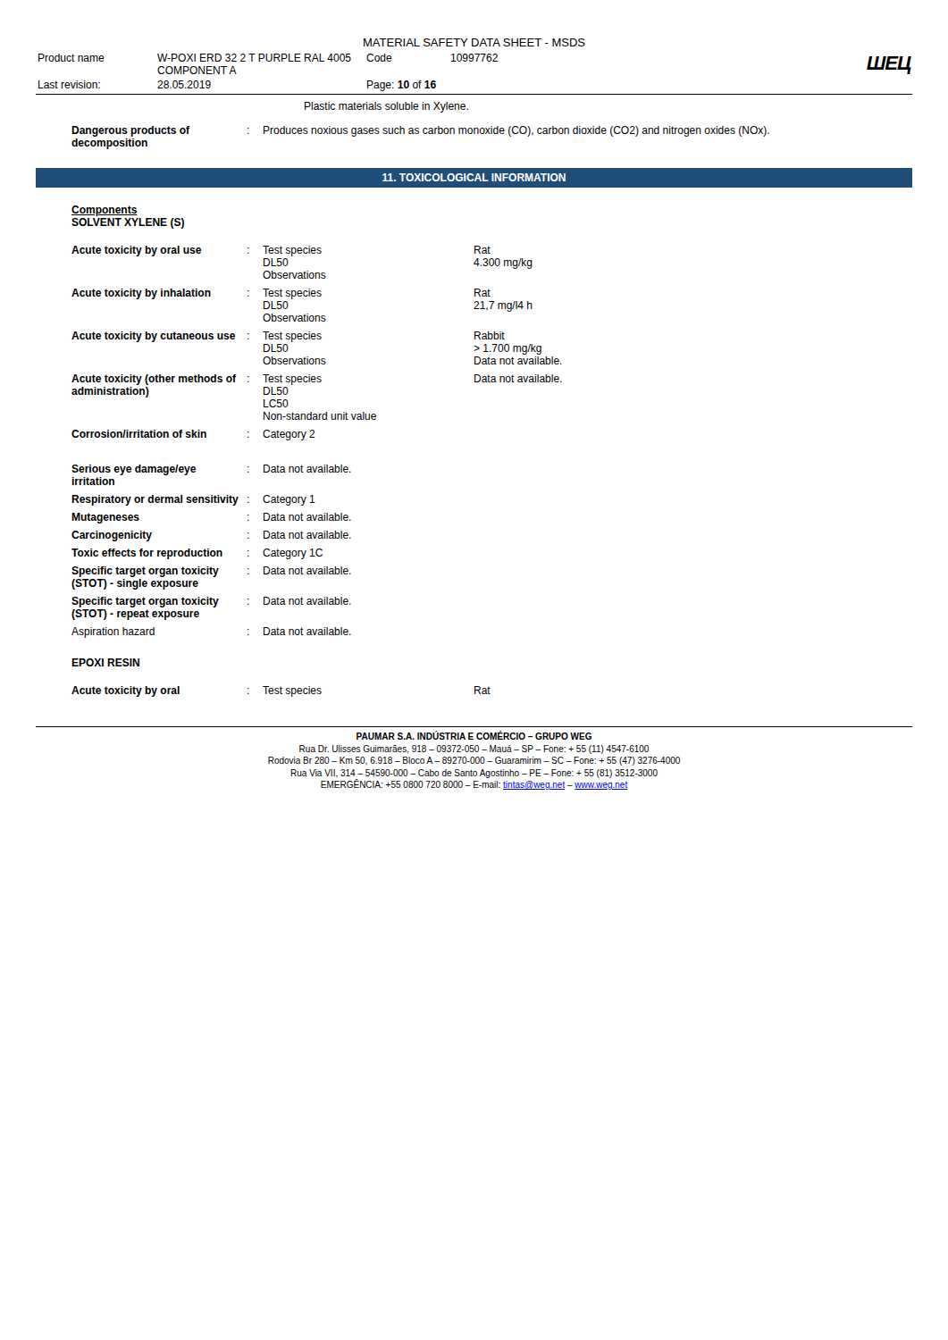MATERIAL SAFETY DATA SHEET - MSDS
| Product name | W-POXI ERD 32 2 T PURPLE RAL 4005 COMPONENT A | Code | 10997762 | ШЕЦ |
| Last revision: | 28.05.2019 | Page: 10 of 16 |
Plastic materials soluble in Xylene.
| Dangerous products of decomposition | : | Produces noxious gases such as carbon monoxide (CO), carbon dioxide (CO2) and nitrogen oxides (NOx). |
11. TOXICOLOGICAL INFORMATION
Components
SOLVENT XYLENE (S)
| Acute toxicity by oral use | : | Test species DL50 Observations | Rat 4.300 mg/kg |
| Acute toxicity by inhalation | : | Test species DL50 Observations | Rat 21,7 mg/l4 h |
| Acute toxicity by cutaneous use | : | Test species DL50 Observations | Rabbit > 1.700 mg/kg Data not available. |
| Acute toxicity (other methods of administration) | : | Test species DL50 LC50 Non-standard unit value | Data not available. |
| Corrosion/irritation of skin | : | Category 2 | |
| Serious eye damage/eye irritation | : | Data not available. | |
| Respiratory or dermal sensitivity | : | Category 1 | |
| Mutageneses | : | Data not available. | |
| Carcinogenicity | : | Data not available. | |
| Toxic effects for reproduction | : | Category 1C | |
| Specific target organ toxicity (STOT) - single exposure | : | Data not available. | |
| Specific target organ toxicity (STOT) - repeat exposure | : | Data not available. | |
| Aspiration hazard | : | Data not available. | |
EPOXI RESIN
| Acute toxicity by oral | : | Test species | Rat |
PAUMAR S.A. INDÚSTRIA E COMÉRCIO – GRUPO WEG
Rua Dr. Ulisses Guimarães, 918 – 09372-050 – Mauá – SP – Fone: + 55 (11) 4547-6100
Rodovia Br 280 – Km 50, 6.918 – Bloco A – 89270-000 – Guaramirim – SC – Fone: + 55 (47) 3276-4000
Rua Via VII, 314 – 54590-000 – Cabo de Santo Agostinho – PE – Fone: + 55 (81) 3512-3000
EMERGÊNCIA: +55 0800 720 8000 – E-mail: tintas@weg.net – www.weg.net